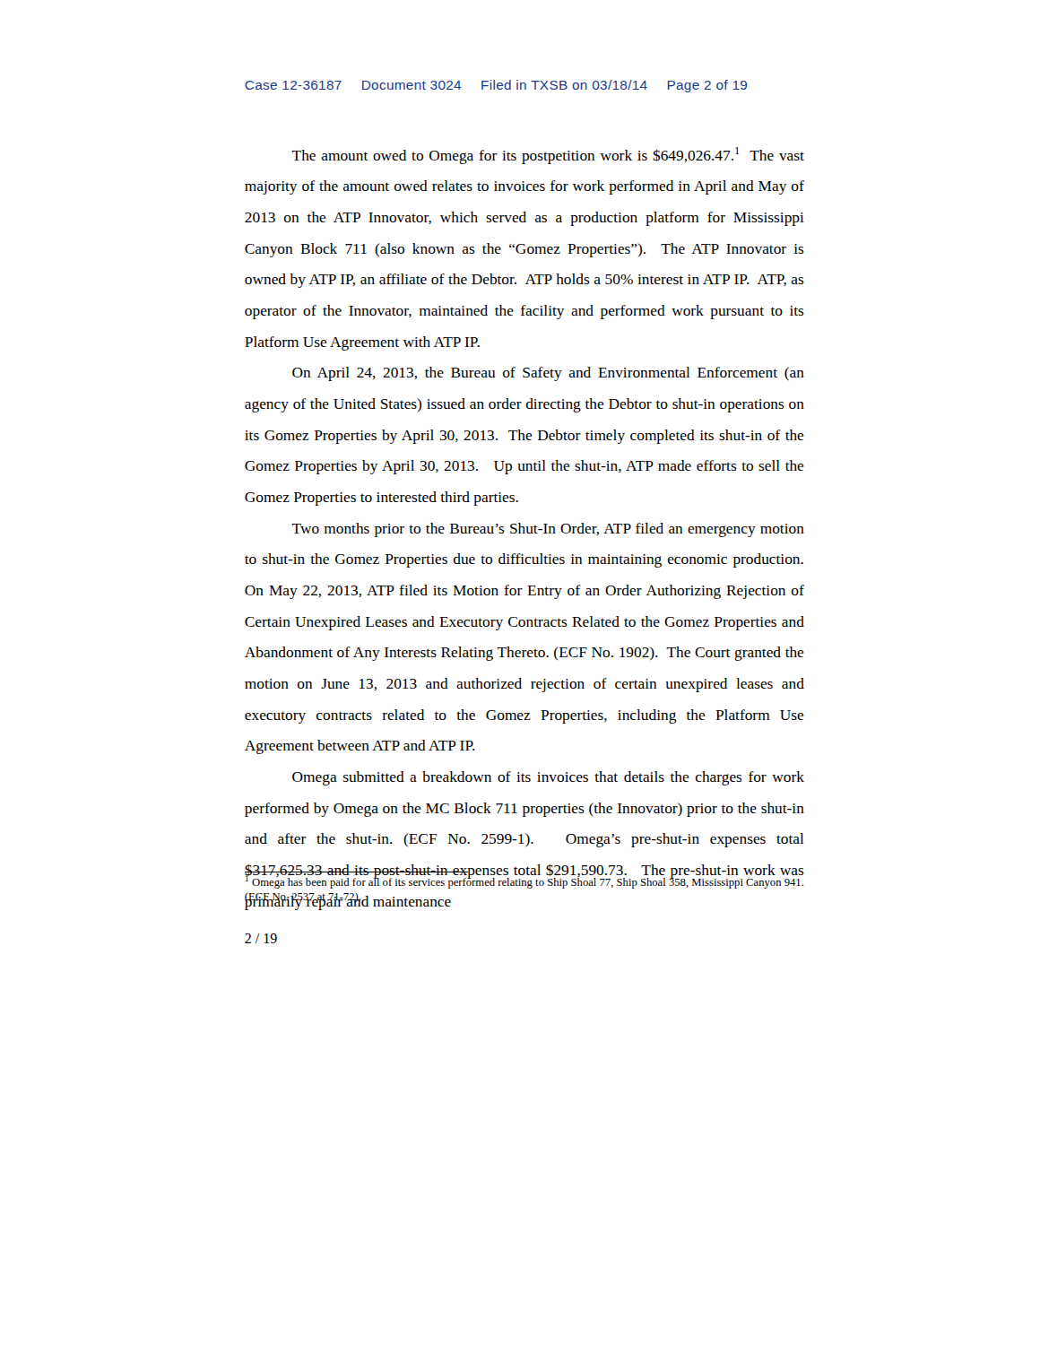Case 12-36187 Document 3024 Filed in TXSB on 03/18/14 Page 2 of 19
The amount owed to Omega for its postpetition work is $649,026.47.1 The vast majority of the amount owed relates to invoices for work performed in April and May of 2013 on the ATP Innovator, which served as a production platform for Mississippi Canyon Block 711 (also known as the “Gomez Properties”). The ATP Innovator is owned by ATP IP, an affiliate of the Debtor. ATP holds a 50% interest in ATP IP. ATP, as operator of the Innovator, maintained the facility and performed work pursuant to its Platform Use Agreement with ATP IP.
On April 24, 2013, the Bureau of Safety and Environmental Enforcement (an agency of the United States) issued an order directing the Debtor to shut-in operations on its Gomez Properties by April 30, 2013. The Debtor timely completed its shut-in of the Gomez Properties by April 30, 2013. Up until the shut-in, ATP made efforts to sell the Gomez Properties to interested third parties.
Two months prior to the Bureau’s Shut-In Order, ATP filed an emergency motion to shut-in the Gomez Properties due to difficulties in maintaining economic production. On May 22, 2013, ATP filed its Motion for Entry of an Order Authorizing Rejection of Certain Unexpired Leases and Executory Contracts Related to the Gomez Properties and Abandonment of Any Interests Relating Thereto. (ECF No. 1902). The Court granted the motion on June 13, 2013 and authorized rejection of certain unexpired leases and executory contracts related to the Gomez Properties, including the Platform Use Agreement between ATP and ATP IP.
Omega submitted a breakdown of its invoices that details the charges for work performed by Omega on the MC Block 711 properties (the Innovator) prior to the shut-in and after the shut-in. (ECF No. 2599-1). Omega’s pre-shut-in expenses total $317,625.33 and its post-shut-in expenses total $291,590.73. The pre-shut-in work was primarily repair and maintenance
1 Omega has been paid for all of its services performed relating to Ship Shoal 77, Ship Shoal 358, Mississippi Canyon 941. (ECF No. 2537 at 71-72).
2 / 19